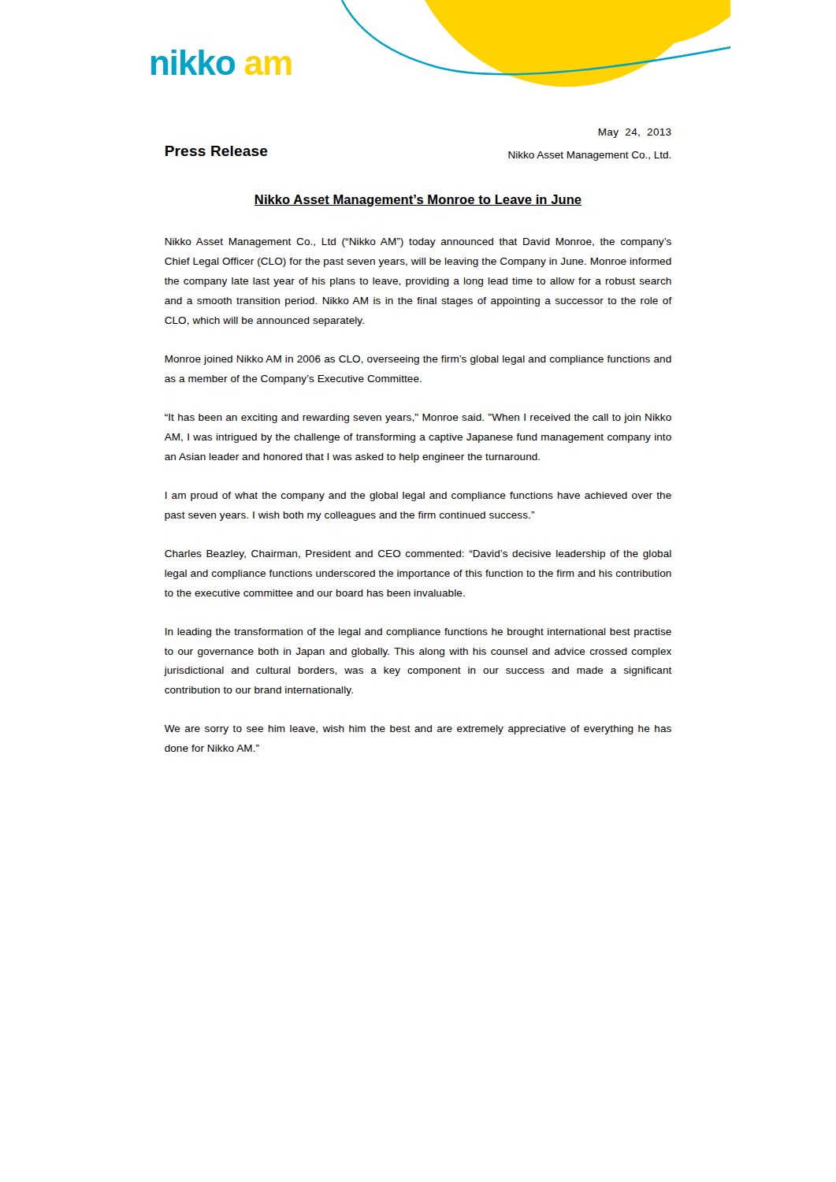nikko am
May 24, 2013
Press Release
Nikko Asset Management Co., Ltd.
Nikko Asset Management’s Monroe to Leave in June
Nikko Asset Management Co., Ltd (“Nikko AM”) today announced that David Monroe, the company’s Chief Legal Officer (CLO) for the past seven years, will be leaving the Company in June. Monroe informed the company late last year of his plans to leave, providing a long lead time to allow for a robust search and a smooth transition period. Nikko AM is in the final stages of appointing a successor to the role of CLO, which will be announced separately.
Monroe joined Nikko AM in 2006 as CLO, overseeing the firm’s global legal and compliance functions and as a member of the Company’s Executive Committee.
“It has been an exciting and rewarding seven years," Monroe said. "When I received the call to join Nikko AM, I was intrigued by the challenge of transforming a captive Japanese fund management company into an Asian leader and honored that I was asked to help engineer the turnaround.
I am proud of what the company and the global legal and compliance functions have achieved over the past seven years. I wish both my colleagues and the firm continued success.”
Charles Beazley, Chairman, President and CEO commented: “David’s decisive leadership of the global legal and compliance functions underscored the importance of this function to the firm and his contribution to the executive committee and our board has been invaluable.
In leading the transformation of the legal and compliance functions he brought international best practise to our governance both in Japan and globally. This along with his counsel and advice crossed complex jurisdictional and cultural borders, was a key component in our success and made a significant contribution to our brand internationally.
We are sorry to see him leave, wish him the best and are extremely appreciative of everything he has done for Nikko AM.”